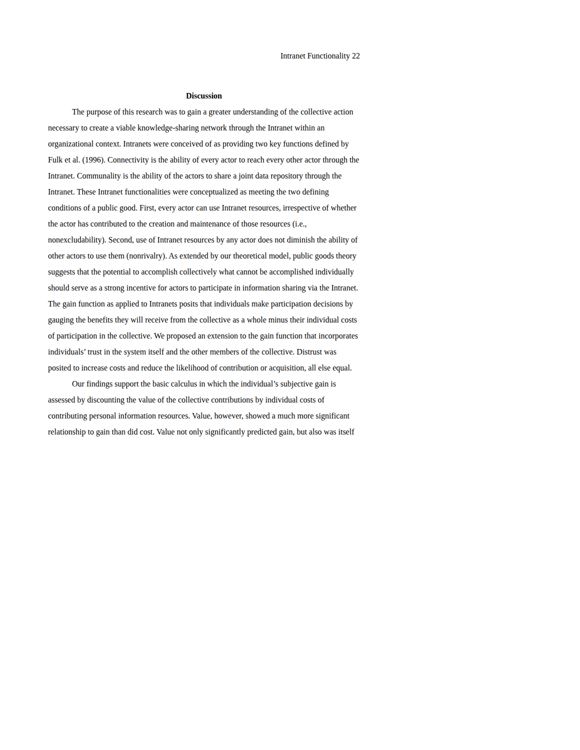Intranet Functionality 22
Discussion
The purpose of this research was to gain a greater understanding of the collective action necessary to create a viable knowledge-sharing network through the Intranet within an organizational context. Intranets were conceived of as providing two key functions defined by Fulk et al. (1996). Connectivity is the ability of every actor to reach every other actor through the Intranet. Communality is the ability of the actors to share a joint data repository through the Intranet. These Intranet functionalities were conceptualized as meeting the two defining conditions of a public good. First, every actor can use Intranet resources, irrespective of whether the actor has contributed to the creation and maintenance of those resources (i.e., nonexcludability). Second, use of Intranet resources by any actor does not diminish the ability of other actors to use them (nonrivalry). As extended by our theoretical model, public goods theory suggests that the potential to accomplish collectively what cannot be accomplished individually should serve as a strong incentive for actors to participate in information sharing via the Intranet. The gain function as applied to Intranets posits that individuals make participation decisions by gauging the benefits they will receive from the collective as a whole minus their individual costs of participation in the collective. We proposed an extension to the gain function that incorporates individuals’ trust in the system itself and the other members of the collective. Distrust was posited to increase costs and reduce the likelihood of contribution or acquisition, all else equal.
Our findings support the basic calculus in which the individual’s subjective gain is assessed by discounting the value of the collective contributions by individual costs of contributing personal information resources. Value, however, showed a much more significant relationship to gain than did cost. Value not only significantly predicted gain, but also was itself